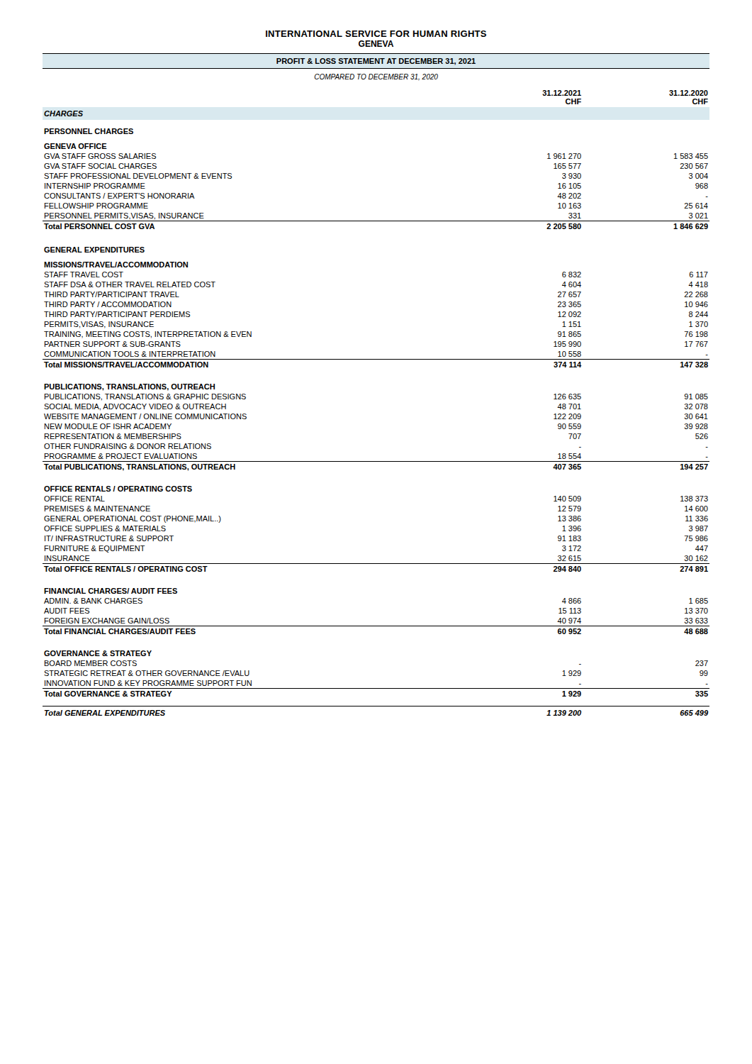INTERNATIONAL SERVICE FOR HUMAN RIGHTS
GENEVA
PROFIT & LOSS STATEMENT AT DECEMBER 31, 2021
COMPARED TO DECEMBER 31, 2020
| | 31.12.2021 CHF | 31.12.2020 CHF |
| CHARGES | | |
| PERSONNEL CHARGES | | |
| GENEVA OFFICE | | |
| GVA STAFF GROSS SALARIES | 1 961 270 | 1 583 455 |
| GVA STAFF SOCIAL CHARGES | 165 577 | 230 567 |
| STAFF PROFESSIONAL DEVELOPMENT & EVENTS | 3 930 | 3 004 |
| INTERNSHIP PROGRAMME | 16 105 | 968 |
| CONSULTANTS / EXPERT'S HONORARIA | 48 202 | - |
| FELLOWSHIP PROGRAMME | 10 163 | 25 614 |
| PERSONNEL PERMITS,VISAS, INSURANCE | 331 | 3 021 |
| Total PERSONNEL COST GVA | 2 205 580 | 1 846 629 |
| GENERAL EXPENDITURES | | |
| MISSIONS/TRAVEL/ACCOMMODATION | | |
| STAFF TRAVEL COST | 6 832 | 6 117 |
| STAFF DSA & OTHER TRAVEL RELATED COST | 4 604 | 4 418 |
| THIRD PARTY/PARTICIPANT TRAVEL | 27 657 | 22 268 |
| THIRD PARTY / ACCOMMODATION | 23 365 | 10 946 |
| THIRD PARTY/PARTICIPANT PERDIEMS | 12 092 | 8 244 |
| PERMITS,VISAS, INSURANCE | 1 151 | 1 370 |
| TRAINING, MEETING COSTS, INTERPRETATION & EVEN | 91 865 | 76 198 |
| PARTNER SUPPORT & SUB-GRANTS | 195 990 | 17 767 |
| COMMUNICATION TOOLS & INTERPRETATION | 10 558 | - |
| Total MISSIONS/TRAVEL/ACCOMMODATION | 374 114 | 147 328 |
| PUBLICATIONS, TRANSLATIONS, OUTREACH | | |
| PUBLICATIONS, TRANSLATIONS & GRAPHIC DESIGNS | 126 635 | 91 085 |
| SOCIAL MEDIA, ADVOCACY VIDEO & OUTREACH | 48 701 | 32 078 |
| WEBSITE MANAGEMENT / ONLINE COMMUNICATIONS | 122 209 | 30 641 |
| NEW MODULE OF ISHR ACADEMY | 90 559 | 39 928 |
| REPRESENTATION & MEMBERSHIPS | 707 | 526 |
| OTHER FUNDRAISING & DONOR RELATIONS | - | - |
| PROGRAMME & PROJECT EVALUATIONS | 18 554 | - |
| Total PUBLICATIONS, TRANSLATIONS, OUTREACH | 407 365 | 194 257 |
| OFFICE RENTALS / OPERATING COSTS | | |
| OFFICE RENTAL | 140 509 | 138 373 |
| PREMISES & MAINTENANCE | 12 579 | 14 600 |
| GENERAL OPERATIONAL COST (PHONE,MAIL..) | 13 386 | 11 336 |
| OFFICE SUPPLIES & MATERIALS | 1 396 | 3 987 |
| IT/ INFRASTRUCTURE & SUPPORT | 91 183 | 75 986 |
| FURNITURE & EQUIPMENT | 3 172 | 447 |
| INSURANCE | 32 615 | 30 162 |
| Total OFFICE RENTALS / OPERATING COST | 294 840 | 274 891 |
| FINANCIAL CHARGES/ AUDIT FEES | | |
| ADMIN. & BANK CHARGES | 4 866 | 1 685 |
| AUDIT FEES | 15 113 | 13 370 |
| FOREIGN EXCHANGE GAIN/LOSS | 40 974 | 33 633 |
| Total FINANCIAL CHARGES/AUDIT FEES | 60 952 | 48 688 |
| GOVERNANCE & STRATEGY | | |
| BOARD MEMBER COSTS | - | 237 |
| STRATEGIC RETREAT & OTHER GOVERNANCE /EVALU | 1 929 | 99 |
| INNOVATION FUND & KEY PROGRAMME SUPPORT FUN | - | - |
| Total GOVERNANCE & STRATEGY | 1 929 | 335 |
| Total GENERAL EXPENDITURES | 1 139 200 | 665 499 |